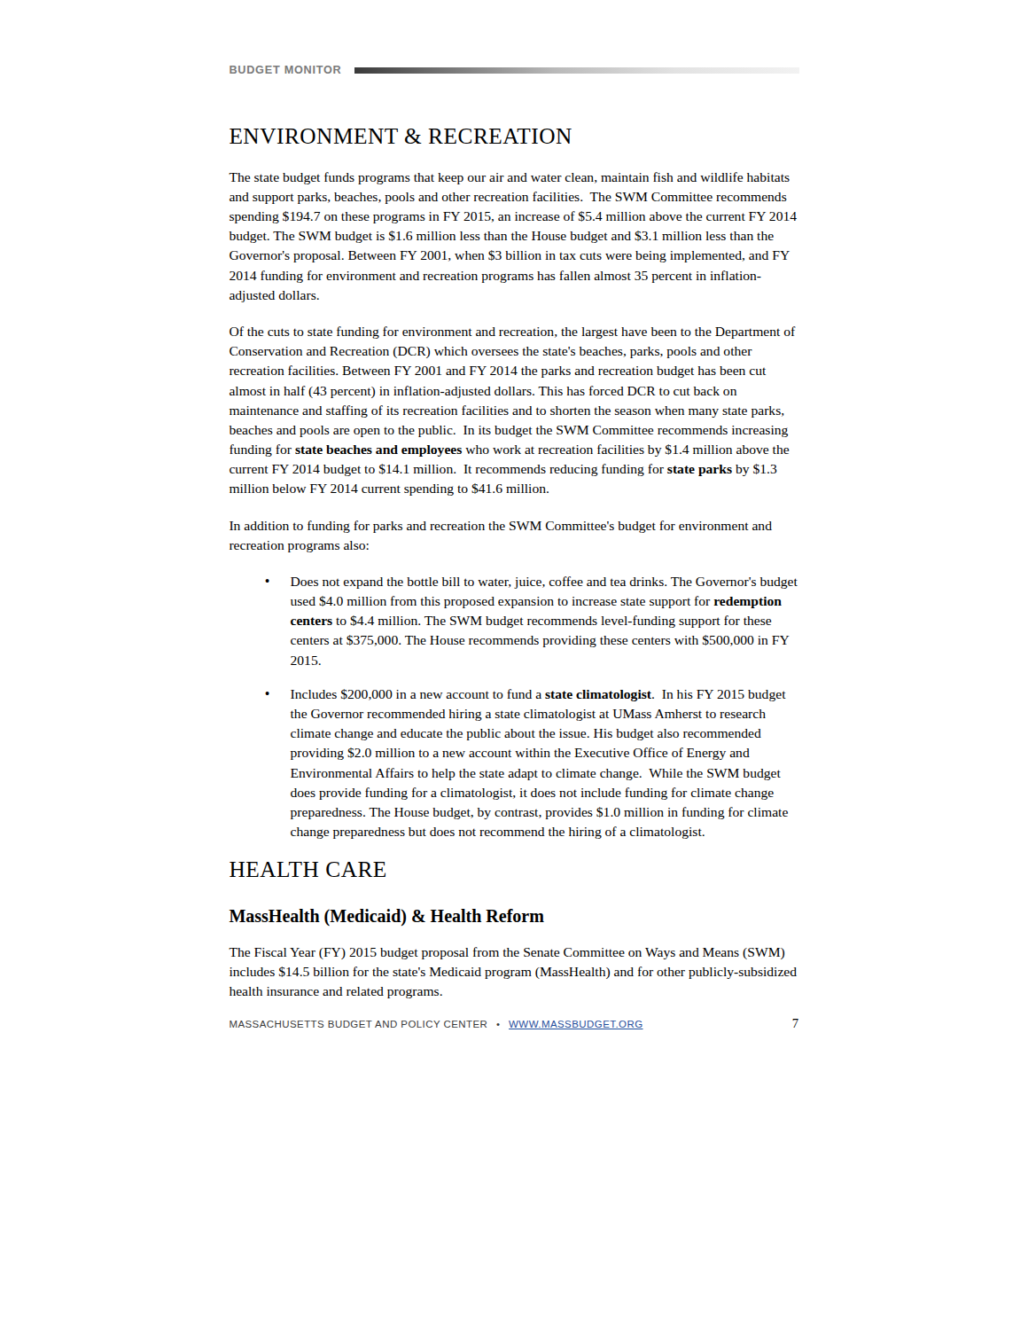Budget Monitor
ENVIRONMENT & RECREATION
The state budget funds programs that keep our air and water clean, maintain fish and wildlife habitats and support parks, beaches, pools and other recreation facilities. The SWM Committee recommends spending $194.7 on these programs in FY 2015, an increase of $5.4 million above the current FY 2014 budget. The SWM budget is $1.6 million less than the House budget and $3.1 million less than the Governor's proposal. Between FY 2001, when $3 billion in tax cuts were being implemented, and FY 2014 funding for environment and recreation programs has fallen almost 35 percent in inflation-adjusted dollars.
Of the cuts to state funding for environment and recreation, the largest have been to the Department of Conservation and Recreation (DCR) which oversees the state's beaches, parks, pools and other recreation facilities. Between FY 2001 and FY 2014 the parks and recreation budget has been cut almost in half (43 percent) in inflation-adjusted dollars. This has forced DCR to cut back on maintenance and staffing of its recreation facilities and to shorten the season when many state parks, beaches and pools are open to the public. In its budget the SWM Committee recommends increasing funding for state beaches and employees who work at recreation facilities by $1.4 million above the current FY 2014 budget to $14.1 million. It recommends reducing funding for state parks by $1.3 million below FY 2014 current spending to $41.6 million.
In addition to funding for parks and recreation the SWM Committee's budget for environment and recreation programs also:
Does not expand the bottle bill to water, juice, coffee and tea drinks. The Governor's budget used $4.0 million from this proposed expansion to increase state support for redemption centers to $4.4 million. The SWM budget recommends level-funding support for these centers at $375,000. The House recommends providing these centers with $500,000 in FY 2015.
Includes $200,000 in a new account to fund a state climatologist. In his FY 2015 budget the Governor recommended hiring a state climatologist at UMass Amherst to research climate change and educate the public about the issue. His budget also recommended providing $2.0 million to a new account within the Executive Office of Energy and Environmental Affairs to help the state adapt to climate change. While the SWM budget does provide funding for a climatologist, it does not include funding for climate change preparedness. The House budget, by contrast, provides $1.0 million in funding for climate change preparedness but does not recommend the hiring of a climatologist.
HEALTH CARE
MassHealth (Medicaid) & Health Reform
The Fiscal Year (FY) 2015 budget proposal from the Senate Committee on Ways and Means (SWM) includes $14.5 billion for the state's Medicaid program (MassHealth) and for other publicly-subsidized health insurance and related programs.
Massachusetts Budget and Policy Center • WWW.MASSBUDGET.ORG 7